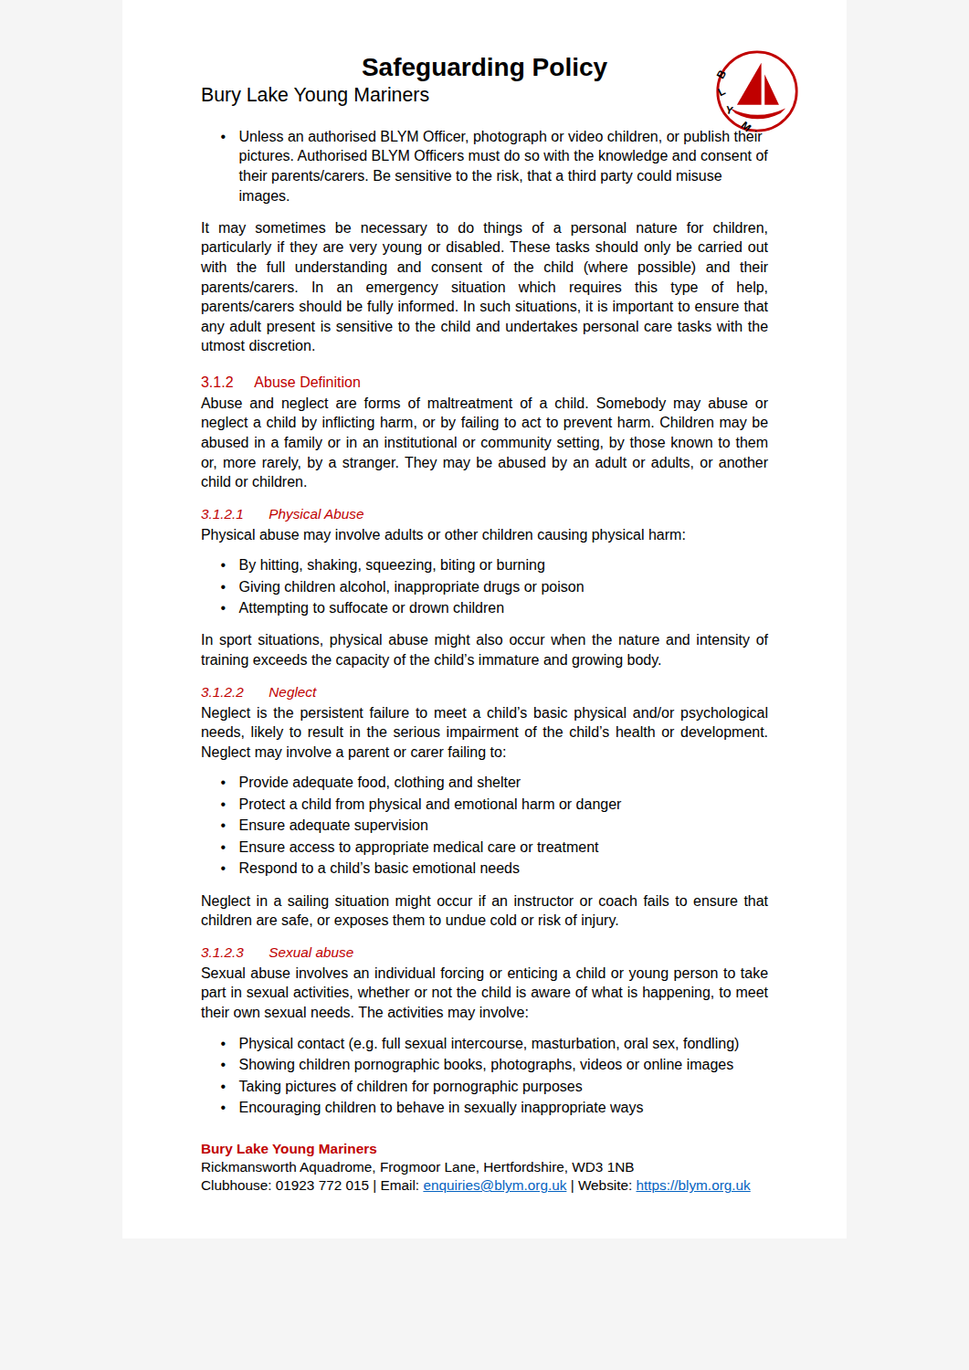B L Y M
Safeguarding Policy
Bury Lake Young Mariners
Unless an authorised BLYM Officer, photograph or video children, or publish their pictures. Authorised BLYM Officers must do so with the knowledge and consent of their parents/carers. Be sensitive to the risk, that a third party could misuse images.
It may sometimes be necessary to do things of a personal nature for children, particularly if they are very young or disabled. These tasks should only be carried out with the full understanding and consent of the child (where possible) and their parents/carers. In an emergency situation which requires this type of help, parents/carers should be fully informed. In such situations, it is important to ensure that any adult present is sensitive to the child and undertakes personal care tasks with the utmost discretion.
3.1.2 Abuse Definition
Abuse and neglect are forms of maltreatment of a child. Somebody may abuse or neglect a child by inflicting harm, or by failing to act to prevent harm. Children may be abused in a family or in an institutional or community setting, by those known to them or, more rarely, by a stranger. They may be abused by an adult or adults, or another child or children.
3.1.2.1 Physical Abuse
Physical abuse may involve adults or other children causing physical harm:
By hitting, shaking, squeezing, biting or burning
Giving children alcohol, inappropriate drugs or poison
Attempting to suffocate or drown children
In sport situations, physical abuse might also occur when the nature and intensity of training exceeds the capacity of the child’s immature and growing body.
3.1.2.2 Neglect
Neglect is the persistent failure to meet a child’s basic physical and/or psychological needs, likely to result in the serious impairment of the child’s health or development. Neglect may involve a parent or carer failing to:
Provide adequate food, clothing and shelter
Protect a child from physical and emotional harm or danger
Ensure adequate supervision
Ensure access to appropriate medical care or treatment
Respond to a child’s basic emotional needs
Neglect in a sailing situation might occur if an instructor or coach fails to ensure that children are safe, or exposes them to undue cold or risk of injury.
3.1.2.3 Sexual abuse
Sexual abuse involves an individual forcing or enticing a child or young person to take part in sexual activities, whether or not the child is aware of what is happening, to meet their own sexual needs. The activities may involve:
Physical contact (e.g. full sexual intercourse, masturbation, oral sex, fondling)
Showing children pornographic books, photographs, videos or online images
Taking pictures of children for pornographic purposes
Encouraging children to behave in sexually inappropriate ways
Bury Lake Young Mariners
Rickmansworth Aquadrome, Frogmoor Lane, Hertfordshire, WD3 1NB
Clubhouse: 01923 772 015 | Email: enquiries@blym.org.uk | Website: https://blym.org.uk